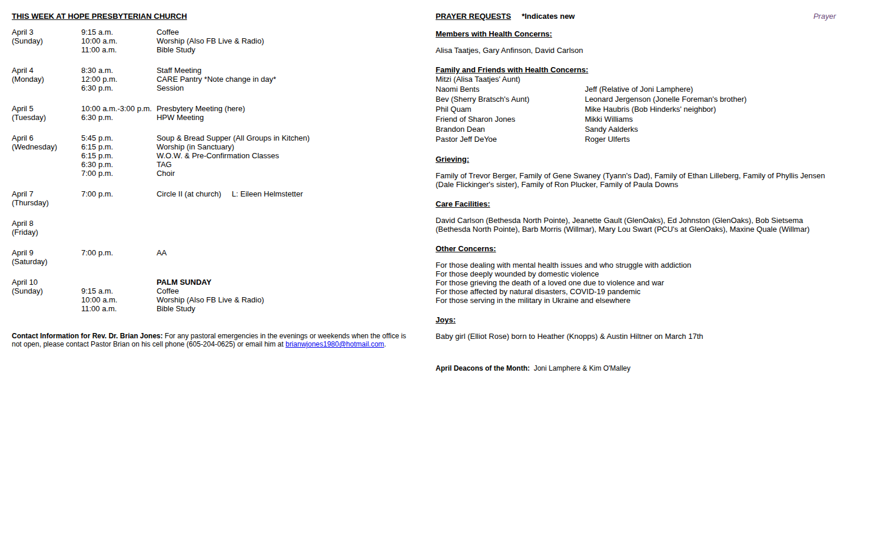This Week at Hope Presbyterian Church
| April 3 (Sunday) | 9:15 a.m. 10:00 a.m. 11:00 a.m. | Coffee Worship (Also FB Live & Radio) Bible Study |
| April 4 (Monday) | 8:30 a.m. 12:00 p.m. 6:30 p.m. | Staff Meeting CARE Pantry *Note change in day* Session |
| April 5 (Tuesday) | 10:00 a.m.-3:00 p.m. 6:30 p.m. | Presbytery Meeting (here) HPW Meeting |
| April 6 (Wednesday) | 5:45 p.m. 6:15 p.m. 6:15 p.m. 6:30 p.m. 7:00 p.m. | Soup & Bread Supper (All Groups in Kitchen) Worship (in Sanctuary) W.O.W. & Pre-Confirmation Classes TAG Choir |
| April 7 (Thursday) | 7:00 p.m. | Circle II (at church) L: Eileen Helmstetter |
| April 8 (Friday) | | |
| April 9 (Saturday) | 7:00 p.m. | AA |
| April 10 (Sunday) | 9:15 a.m. 10:00 a.m. 11:00 a.m. | PALM SUNDAY Coffee Worship (Also FB Live & Radio) Bible Study |
Contact Information for Rev. Dr. Brian Jones: For any pastoral emergencies in the evenings or weekends when the office is not open, please contact Pastor Brian on his cell phone (605-204-0625) or email him at brianwjones1980@hotmail.com.
Prayer Requests *Indicates new
Prayer
Members with Health Concerns:
Alisa Taatjes, Gary Anfinson, David Carlson
Family and Friends with Health Concerns:
| Mitzi (Alisa Taatjes' Aunt) | |
| Naomi Bents | Jeff (Relative of Joni Lamphere) |
| Bev (Sherry Bratsch's Aunt) | Leonard Jergenson (Jonelle Foreman's brother) |
| Phil Quam | Mike Haubris (Bob Hinderks' neighbor) |
| Friend of Sharon Jones | Mikki Williams |
| Brandon Dean | Sandy Aalderks |
| Pastor Jeff DeYoe | Roger Ulferts |
Grieving:
Family of Trevor Berger, Family of Gene Swaney (Tyann's Dad), Family of Ethan Lilleberg, Family of Phyllis Jensen (Dale Flickinger's sister), Family of Ron Plucker, Family of Paula Downs
Care Facilities:
David Carlson (Bethesda North Pointe), Jeanette Gault (GlenOaks), Ed Johnston (GlenOaks), Bob Sietsema (Bethesda North Pointe), Barb Morris (Willmar), Mary Lou Swart (PCU's at GlenOaks), Maxine Quale (Willmar)
Other Concerns:
For those dealing with mental health issues and who struggle with addiction
For those deeply wounded by domestic violence
For those grieving the death of a loved one due to violence and war
For those affected by natural disasters, COVID-19 pandemic
For those serving in the military in Ukraine and elsewhere
Joys:
Baby girl (Elliot Rose) born to Heather (Knopps) & Austin Hiltner on March 17th
April Deacons of the Month: Joni Lamphere & Kim O'Malley